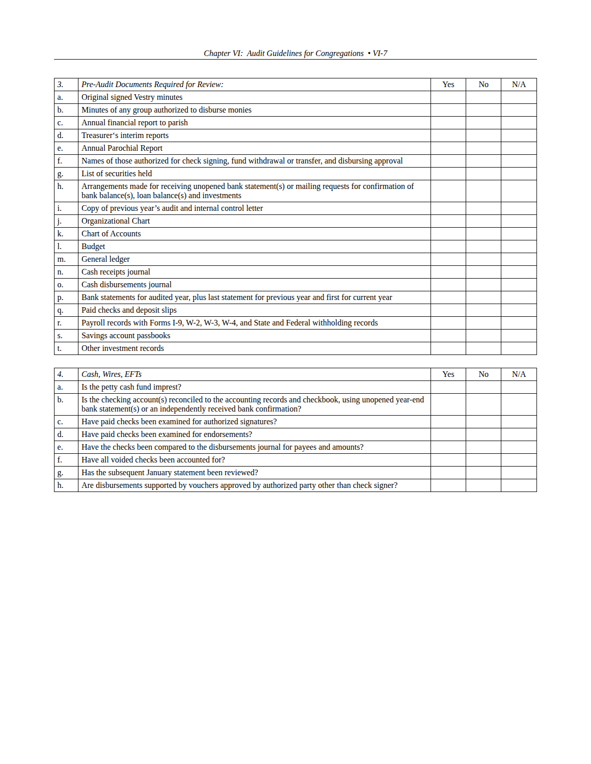Chapter VI: Audit Guidelines for Congregations • VI-7
| 3. | Pre-Audit Documents Required for Review: | Yes | No | N/A |
| a. | Original signed Vestry minutes | | | |
| b. | Minutes of any group authorized to disburse monies | | | |
| c. | Annual financial report to parish | | | |
| d. | Treasurer‘s interim reports | | | |
| e. | Annual Parochial Report | | | |
| f. | Names of those authorized for check signing, fund withdrawal or transfer, and disbursing approval | | | |
| g. | List of securities held | | | |
| h. | Arrangements made for receiving unopened bank statement(s) or mailing requests for confirmation of bank balance(s), loan balance(s) and investments | | | |
| i. | Copy of previous year’s audit and internal control letter | | | |
| j. | Organizational Chart | | | |
| k. | Chart of Accounts | | | |
| l. | Budget | | | |
| m. | General ledger | | | |
| n. | Cash receipts journal | | | |
| o. | Cash disbursements journal | | | |
| p. | Bank statements for audited year, plus last statement for previous year and first for current year | | | |
| q. | Paid checks and deposit slips | | | |
| r. | Payroll records with Forms I-9, W-2, W-3, W-4, and State and Federal withholding records | | | |
| s. | Savings account passbooks | | | |
| t. | Other investment records | | | |
| 4. | Cash, Wires, EFTs | Yes | No | N/A |
| a. | Is the petty cash fund imprest? | | | |
| b. | Is the checking account(s) reconciled to the accounting records and checkbook, using unopened year-end bank statement(s) or an independently received bank confirmation? | | | |
| c. | Have paid checks been examined for authorized signatures? | | | |
| d. | Have paid checks been examined for endorsements? | | | |
| e. | Have the checks been compared to the disbursements journal for payees and amounts? | | | |
| f. | Have all voided checks been accounted for? | | | |
| g. | Has the subsequent January statement been reviewed? | | | |
| h. | Are disbursements supported by vouchers approved by authorized party other than check signer? | | | |